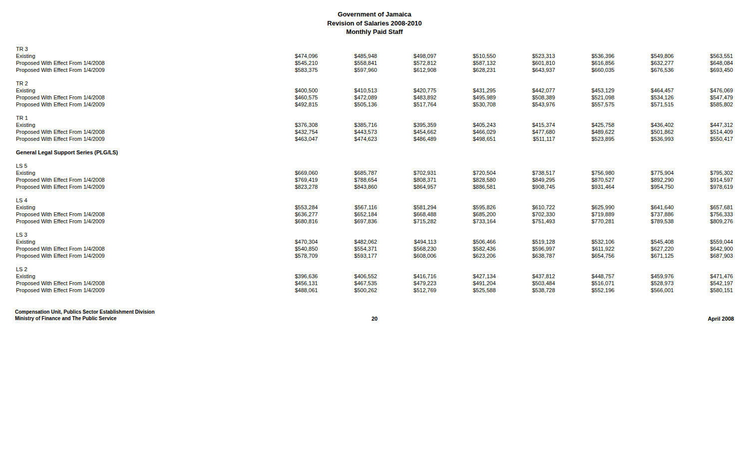Government of Jamaica
Revision of Salaries 2008-2010
Monthly Paid Staff
| TR 3 | | | | | | | | |
| Existing | $474,096 | $485,948 | $498,097 | $510,550 | $523,313 | $536,396 | $549,806 | $563,551 |
| Proposed With Effect From 1/4/2008 | $545,210 | $558,841 | $572,812 | $587,132 | $601,810 | $616,856 | $632,277 | $648,084 |
| Proposed With Effect From 1/4/2009 | $583,375 | $597,960 | $612,908 | $628,231 | $643,937 | $660,035 | $676,536 | $693,450 |
| TR 2 | | | | | | | | |
| Existing | $400,500 | $410,513 | $420,775 | $431,295 | $442,077 | $453,129 | $464,457 | $476,069 |
| Proposed With Effect From 1/4/2008 | $460,575 | $472,089 | $483,892 | $495,989 | $508,389 | $521,098 | $534,126 | $547,479 |
| Proposed With Effect From 1/4/2009 | $492,815 | $505,136 | $517,764 | $530,708 | $543,976 | $557,575 | $571,515 | $585,802 |
| TR 1 | | | | | | | | |
| Existing | $376,308 | $385,716 | $395,359 | $405,243 | $415,374 | $425,758 | $436,402 | $447,312 |
| Proposed With Effect From 1/4/2008 | $432,754 | $443,573 | $454,662 | $466,029 | $477,680 | $489,622 | $501,862 | $514,409 |
| Proposed With Effect From 1/4/2009 | $463,047 | $474,623 | $486,489 | $498,651 | $511,117 | $523,895 | $536,993 | $550,417 |
| General Legal Support Series (PLG/LS) | | | | | | | | |
| LS 5 | | | | | | | | |
| Existing | $669,060 | $685,787 | $702,931 | $720,504 | $738,517 | $756,980 | $775,904 | $795,302 |
| Proposed With Effect From 1/4/2008 | $769,419 | $788,654 | $808,371 | $828,580 | $849,295 | $870,527 | $892,290 | $914,597 |
| Proposed With Effect From 1/4/2009 | $823,278 | $843,860 | $864,957 | $886,581 | $908,745 | $931,464 | $954,750 | $978,619 |
| LS 4 | | | | | | | | |
| Existing | $553,284 | $567,116 | $581,294 | $595,826 | $610,722 | $625,990 | $641,640 | $657,681 |
| Proposed With Effect From 1/4/2008 | $636,277 | $652,184 | $668,488 | $685,200 | $702,330 | $719,889 | $737,886 | $756,333 |
| Proposed With Effect From 1/4/2009 | $680,816 | $697,836 | $715,282 | $733,164 | $751,493 | $770,281 | $789,538 | $809,276 |
| LS 3 | | | | | | | | |
| Existing | $470,304 | $482,062 | $494,113 | $506,466 | $519,128 | $532,106 | $545,408 | $559,044 |
| Proposed With Effect From 1/4/2008 | $540,850 | $554,371 | $568,230 | $582,436 | $596,997 | $611,922 | $627,220 | $642,900 |
| Proposed With Effect From 1/4/2009 | $578,709 | $593,177 | $608,006 | $623,206 | $638,787 | $654,756 | $671,125 | $687,903 |
| LS 2 | | | | | | | | |
| Existing | $396,636 | $406,552 | $416,716 | $427,134 | $437,812 | $448,757 | $459,976 | $471,476 |
| Proposed With Effect From 1/4/2008 | $456,131 | $467,535 | $479,223 | $491,204 | $503,484 | $516,071 | $528,973 | $542,197 |
| Proposed With Effect From 1/4/2009 | $488,061 | $500,262 | $512,769 | $525,588 | $538,728 | $552,196 | $566,001 | $580,151 |
Compensation Unit, Publics Sector Establishment Division
Ministry of Finance and The Public Service
20
April 2008